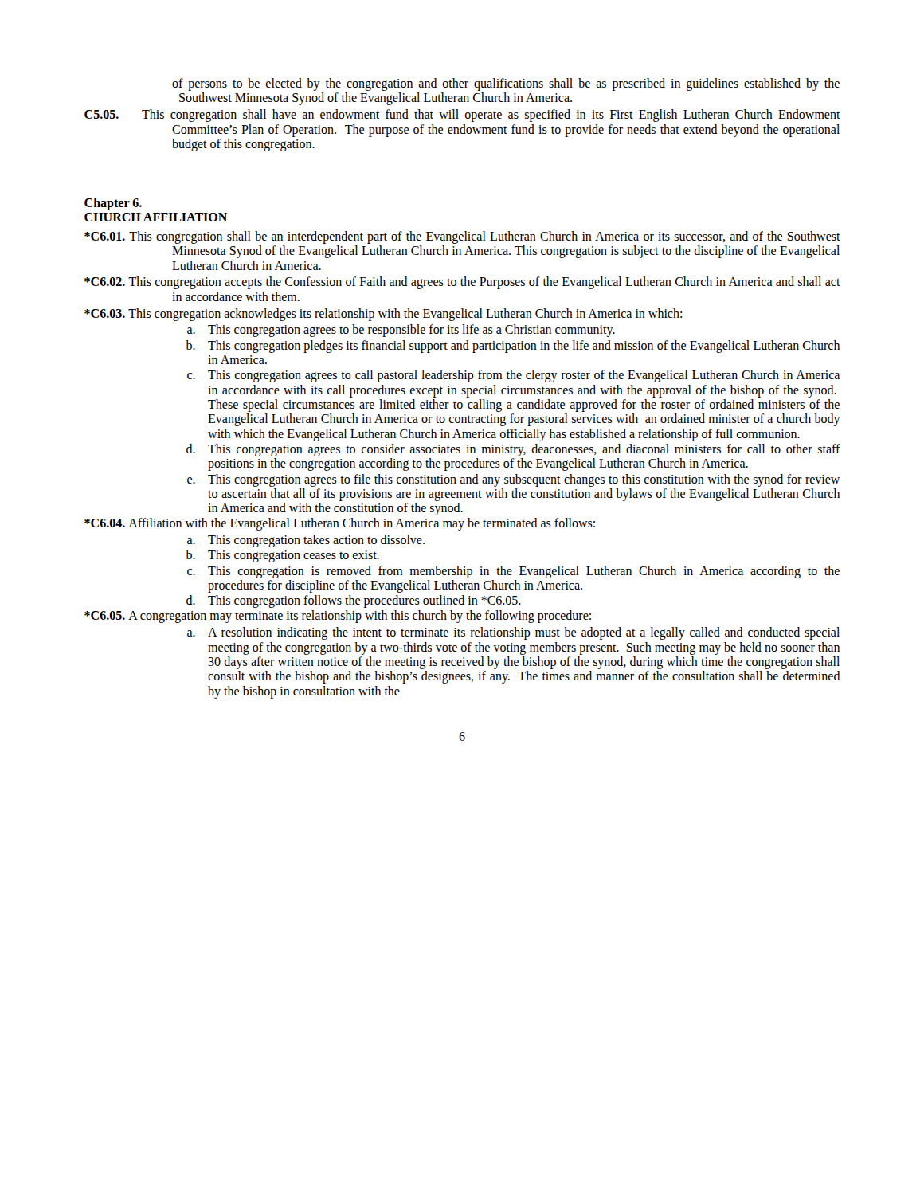of persons to be elected by the congregation and other qualifications shall be as prescribed in guidelines established by the Southwest Minnesota Synod of the Evangelical Lutheran Church in America.
C5.05. This congregation shall have an endowment fund that will operate as specified in its First English Lutheran Church Endowment Committee’s Plan of Operation. The purpose of the endowment fund is to provide for needs that extend beyond the operational budget of this congregation.
Chapter 6.
CHURCH AFFILIATION
*C6.01. This congregation shall be an interdependent part of the Evangelical Lutheran Church in America or its successor, and of the Southwest Minnesota Synod of the Evangelical Lutheran Church in America. This congregation is subject to the discipline of the Evangelical Lutheran Church in America.
*C6.02. This congregation accepts the Confession of Faith and agrees to the Purposes of the Evangelical Lutheran Church in America and shall act in accordance with them.
*C6.03. This congregation acknowledges its relationship with the Evangelical Lutheran Church in America in which:
This congregation agrees to be responsible for its life as a Christian community.
This congregation pledges its financial support and participation in the life and mission of the Evangelical Lutheran Church in America.
This congregation agrees to call pastoral leadership from the clergy roster of the Evangelical Lutheran Church in America in accordance with its call procedures except in special circumstances and with the approval of the bishop of the synod. These special circumstances are limited either to calling a candidate approved for the roster of ordained ministers of the Evangelical Lutheran Church in America or to contracting for pastoral services with an ordained minister of a church body with which the Evangelical Lutheran Church in America officially has established a relationship of full communion.
This congregation agrees to consider associates in ministry, deaconesses, and diaconal ministers for call to other staff positions in the congregation according to the procedures of the Evangelical Lutheran Church in America.
This congregation agrees to file this constitution and any subsequent changes to this constitution with the synod for review to ascertain that all of its provisions are in agreement with the constitution and bylaws of the Evangelical Lutheran Church in America and with the constitution of the synod.
*C6.04. Affiliation with the Evangelical Lutheran Church in America may be terminated as follows:
This congregation takes action to dissolve.
This congregation ceases to exist.
This congregation is removed from membership in the Evangelical Lutheran Church in America according to the procedures for discipline of the Evangelical Lutheran Church in America.
This congregation follows the procedures outlined in *C6.05.
*C6.05. A congregation may terminate its relationship with this church by the following procedure:
A resolution indicating the intent to terminate its relationship must be adopted at a legally called and conducted special meeting of the congregation by a two-thirds vote of the voting members present. Such meeting may be held no sooner than 30 days after written notice of the meeting is received by the bishop of the synod, during which time the congregation shall consult with the bishop and the bishop’s designees, if any. The times and manner of the consultation shall be determined by the bishop in consultation with the
6